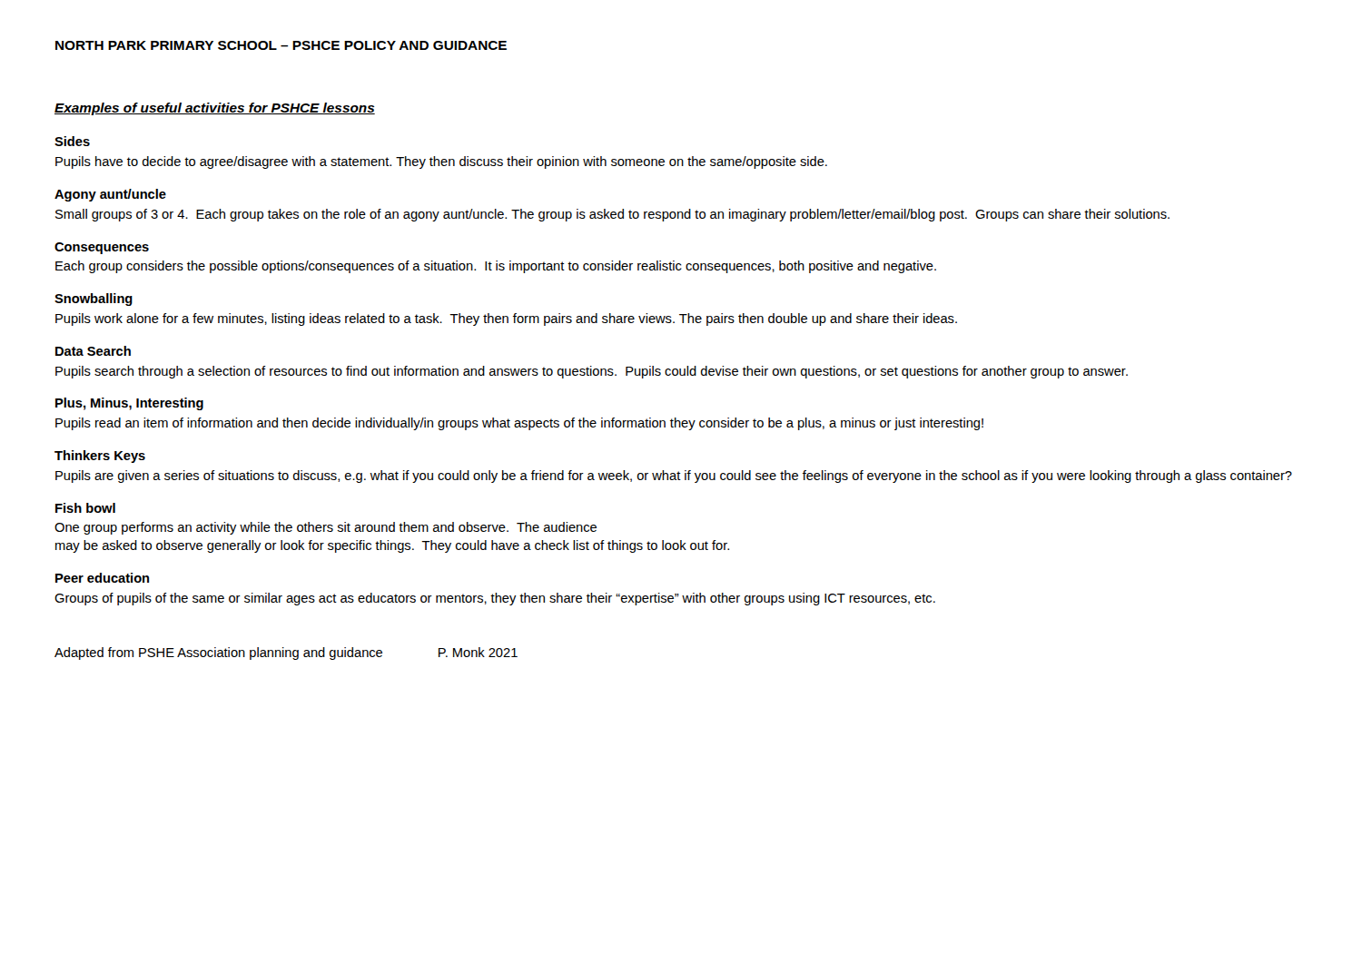NORTH PARK PRIMARY SCHOOL – PSHCE POLICY AND GUIDANCE
Examples of useful activities for PSHCE lessons
Sides
Pupils have to decide to agree/disagree with a statement. They then discuss their opinion with someone on the same/opposite side.
Agony aunt/uncle
Small groups of 3 or 4. Each group takes on the role of an agony aunt/uncle. The group is asked to respond to an imaginary problem/letter/email/blog post. Groups can share their solutions.
Consequences
Each group considers the possible options/consequences of a situation. It is important to consider realistic consequences, both positive and negative.
Snowballing
Pupils work alone for a few minutes, listing ideas related to a task. They then form pairs and share views. The pairs then double up and share their ideas.
Data Search
Pupils search through a selection of resources to find out information and answers to questions. Pupils could devise their own questions, or set questions for another group to answer.
Plus, Minus, Interesting
Pupils read an item of information and then decide individually/in groups what aspects of the information they consider to be a plus, a minus or just interesting!
Thinkers Keys
Pupils are given a series of situations to discuss, e.g. what if you could only be a friend for a week, or what if you could see the feelings of everyone in the school as if you were looking through a glass container?
Fish bowl
One group performs an activity while the others sit around them and observe. The audience
may be asked to observe generally or look for specific things. They could have a check list of things to look out for.
Peer education
Groups of pupils of the same or similar ages act as educators or mentors, they then share their “expertise” with other groups using ICT resources, etc.
Adapted from PSHE Association planning and guidance P. Monk 2021